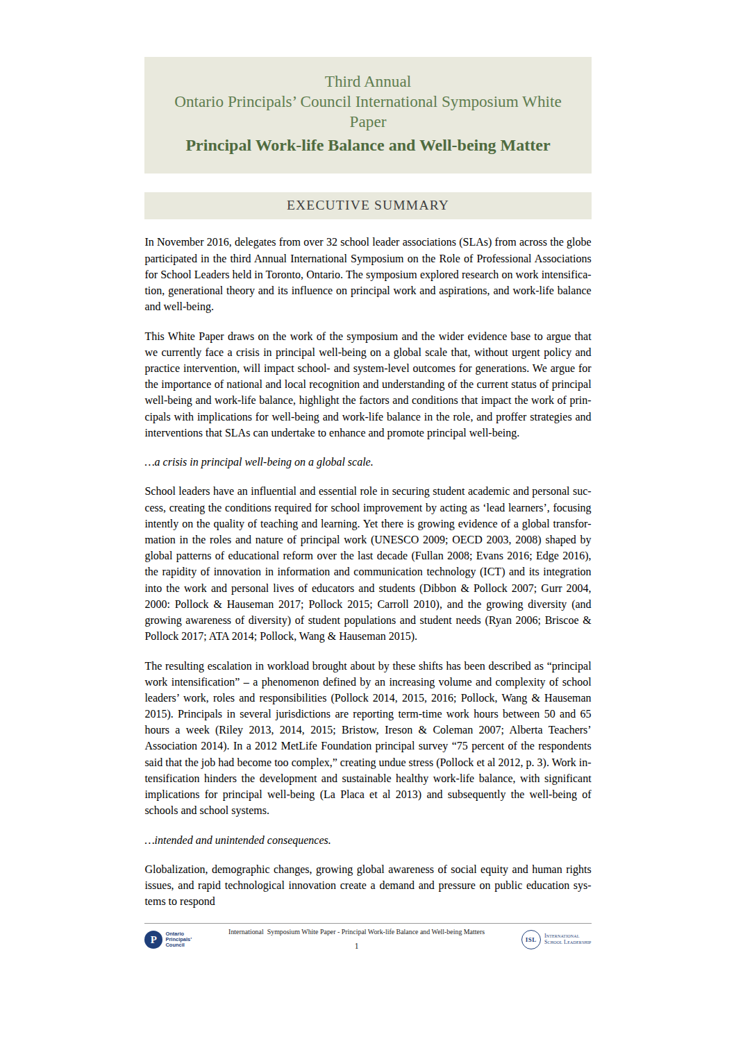Third Annual
Ontario Principals’ Council International Symposium White Paper
Principal Work-life Balance and Well-being Matter
EXECUTIVE SUMMARY
In November 2016, delegates from over 32 school leader associations (SLAs) from across the globe participated in the third Annual International Symposium on the Role of Professional Associations for School Leaders held in Toronto, Ontario. The symposium explored research on work intensification, generational theory and its influence on principal work and aspirations, and work-life balance and well-being.
This White Paper draws on the work of the symposium and the wider evidence base to argue that we currently face a crisis in principal well-being on a global scale that, without urgent policy and practice intervention, will impact school- and system-level outcomes for generations. We argue for the importance of national and local recognition and understanding of the current status of principal well-being and work-life balance, highlight the factors and conditions that impact the work of principals with implications for well-being and work-life balance in the role, and proffer strategies and interventions that SLAs can undertake to enhance and promote principal well-being.
…a crisis in principal well-being on a global scale.
School leaders have an influential and essential role in securing student academic and personal success, creating the conditions required for school improvement by acting as ‘lead learners’, focusing intently on the quality of teaching and learning. Yet there is growing evidence of a global transformation in the roles and nature of principal work (UNESCO 2009; OECD 2003, 2008) shaped by global patterns of educational reform over the last decade (Fullan 2008; Evans 2016; Edge 2016), the rapidity of innovation in information and communication technology (ICT) and its integration into the work and personal lives of educators and students (Dibbon & Pollock 2007; Gurr 2004, 2000: Pollock & Hauseman 2017; Pollock 2015; Carroll 2010), and the growing diversity (and growing awareness of diversity) of student populations and student needs (Ryan 2006; Briscoe & Pollock 2017; ATA 2014; Pollock, Wang & Hauseman 2015).
The resulting escalation in workload brought about by these shifts has been described as “principal work intensification” – a phenomenon defined by an increasing volume and complexity of school leaders’ work, roles and responsibilities (Pollock 2014, 2015, 2016; Pollock, Wang & Hauseman 2015). Principals in several jurisdictions are reporting term-time work hours between 50 and 65 hours a week (Riley 2013, 2014, 2015; Bristow, Ireson & Coleman 2007; Alberta Teachers’ Association 2014). In a 2012 MetLife Foundation principal survey “75 percent of the respondents said that the job had become too complex,” creating undue stress (Pollock et al 2012, p. 3). Work intensification hinders the development and sustainable healthy work-life balance, with significant implications for principal well-being (La Placa et al 2013) and subsequently the well-being of schools and school systems.
…intended and unintended consequences.
Globalization, demographic changes, growing global awareness of social equity and human rights issues, and rapid technological innovation create a demand and pressure on public education systems to respond
P
Ontario
Principals’
Council
International Symposium White Paper - Principal Work-life Balance and Well-being Matters 1
ISL
International
School Leadership